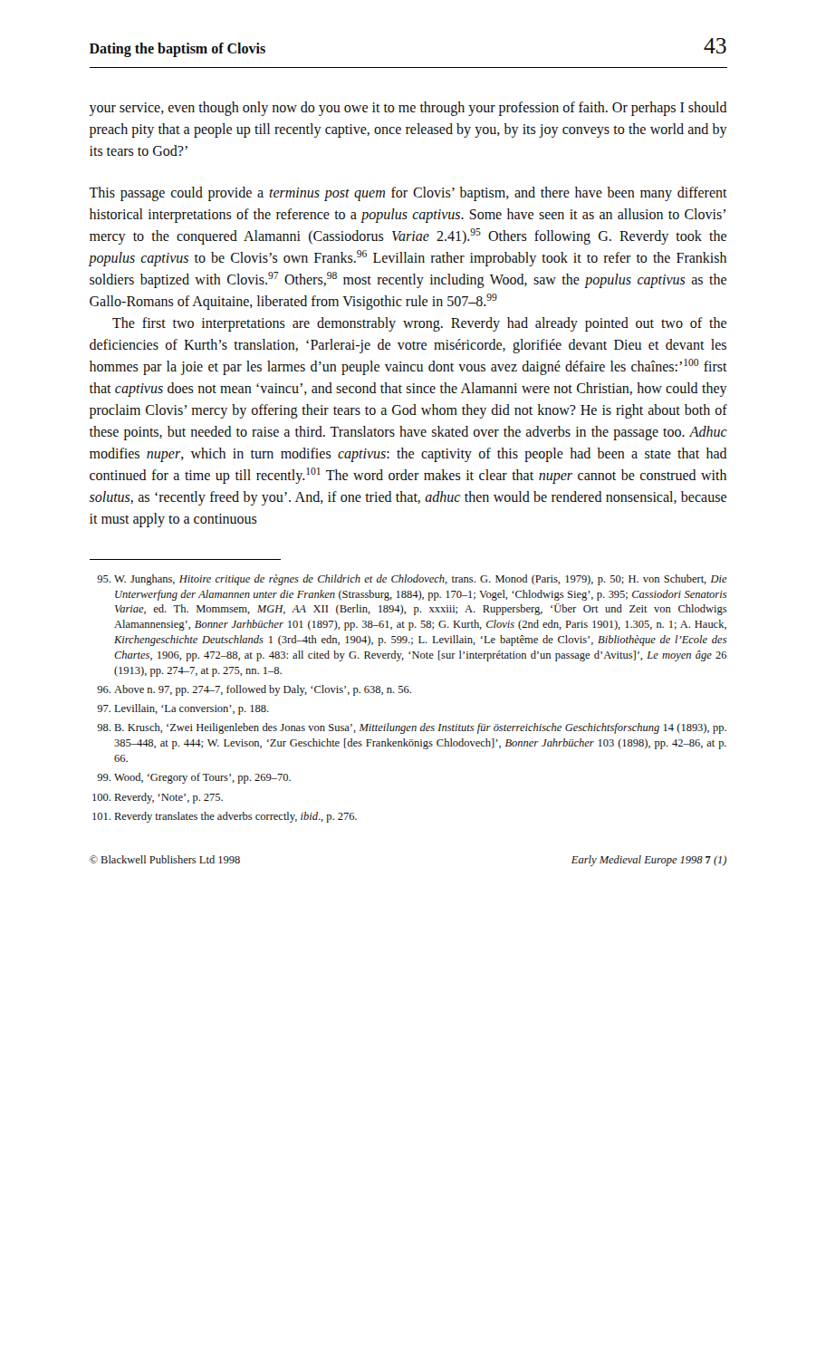Dating the baptism of Clovis 43
your service, even though only now do you owe it to me through your profession of faith. Or perhaps I should preach pity that a people up till recently captive, once released by you, by its joy conveys to the world and by its tears to God?’
This passage could provide a terminus post quem for Clovis’ baptism, and there have been many different historical interpretations of the reference to a populus captivus. Some have seen it as an allusion to Clovis’ mercy to the conquered Alamanni (Cassiodorus Variae 2.41).95 Others following G. Reverdy took the populus captivus to be Clovis’s own Franks.96 Levillain rather improbably took it to refer to the Frankish soldiers baptized with Clovis.97 Others,98 most recently including Wood, saw the populus captivus as the Gallo-Romans of Aquitaine, liberated from Visigothic rule in 507–8.99
The first two interpretations are demonstrably wrong. Reverdy had already pointed out two of the deficiencies of Kurth’s translation, ‘Parlerai-je de votre miséricorde, glorifiée devant Dieu et devant les hommes par la joie et par les larmes d’un peuple vaincu dont vous avez daigné défaire les chaînes:’100 first that captivus does not mean ‘vaincu’, and second that since the Alamanni were not Christian, how could they proclaim Clovis’ mercy by offering their tears to a God whom they did not know? He is right about both of these points, but needed to raise a third. Translators have skated over the adverbs in the passage too. Adhuc modifies nuper, which in turn modifies captivus: the captivity of this people had been a state that had continued for a time up till recently.101 The word order makes it clear that nuper cannot be construed with solutus, as ‘recently freed by you’. And, if one tried that, adhuc then would be rendered nonsensical, because it must apply to a continuous
W. Junghans, Hitoire critique de règnes de Childrich et de Chlodovech, trans. G. Monod (Paris, 1979), p. 50; H. von Schubert, Die Unterwerfung der Alamannen unter die Franken (Strassburg, 1884), pp. 170–1; Vogel, ‘Chlodwigs Sieg’, p. 395; Cassiodori Senatoris Variae, ed. Th. Mommsem, MGH, AA XII (Berlin, 1894), p. xxxiii; A. Ruppersberg, ‘Über Ort und Zeit von Chlodwigs Alamannensieg’, Bonner Jarhbücher 101 (1897), pp. 38–61, at p. 58; G. Kurth, Clovis (2nd edn, Paris 1901), 1.305, n. 1; A. Hauck, Kirchengeschichte Deutschlands 1 (3rd–4th edn, 1904), p. 599.; L. Levillain, ‘Le baptême de Clovis’, Bibliothèque de l’Ecole des Chartes, 1906, pp. 472–88, at p. 483: all cited by G. Reverdy, ‘Note [sur l’interprétation d’un passage d’Avitus]’, Le moyen âge 26 (1913), pp. 274–7, at p. 275, nn. 1–8.
Above n. 97, pp. 274–7, followed by Daly, ‘Clovis’, p. 638, n. 56.
Levillain, ‘La conversion’, p. 188.
B. Krusch, ‘Zwei Heiligenleben des Jonas von Susa’, Mitteilungen des Instituts für österreichische Geschichtsforschung 14 (1893), pp. 385–448, at p. 444; W. Levison, ‘Zur Geschichte [des Frankenkönigs Chlodovech]’, Bonner Jahrbücher 103 (1898), pp. 42–86, at p. 66.
Wood, ‘Gregory of Tours’, pp. 269–70.
Reverdy, ‘Note’, p. 275.
Reverdy translates the adverbs correctly, ibid., p. 276.
© Blackwell Publishers Ltd 1998 Early Medieval Europe 1998 7 (1)